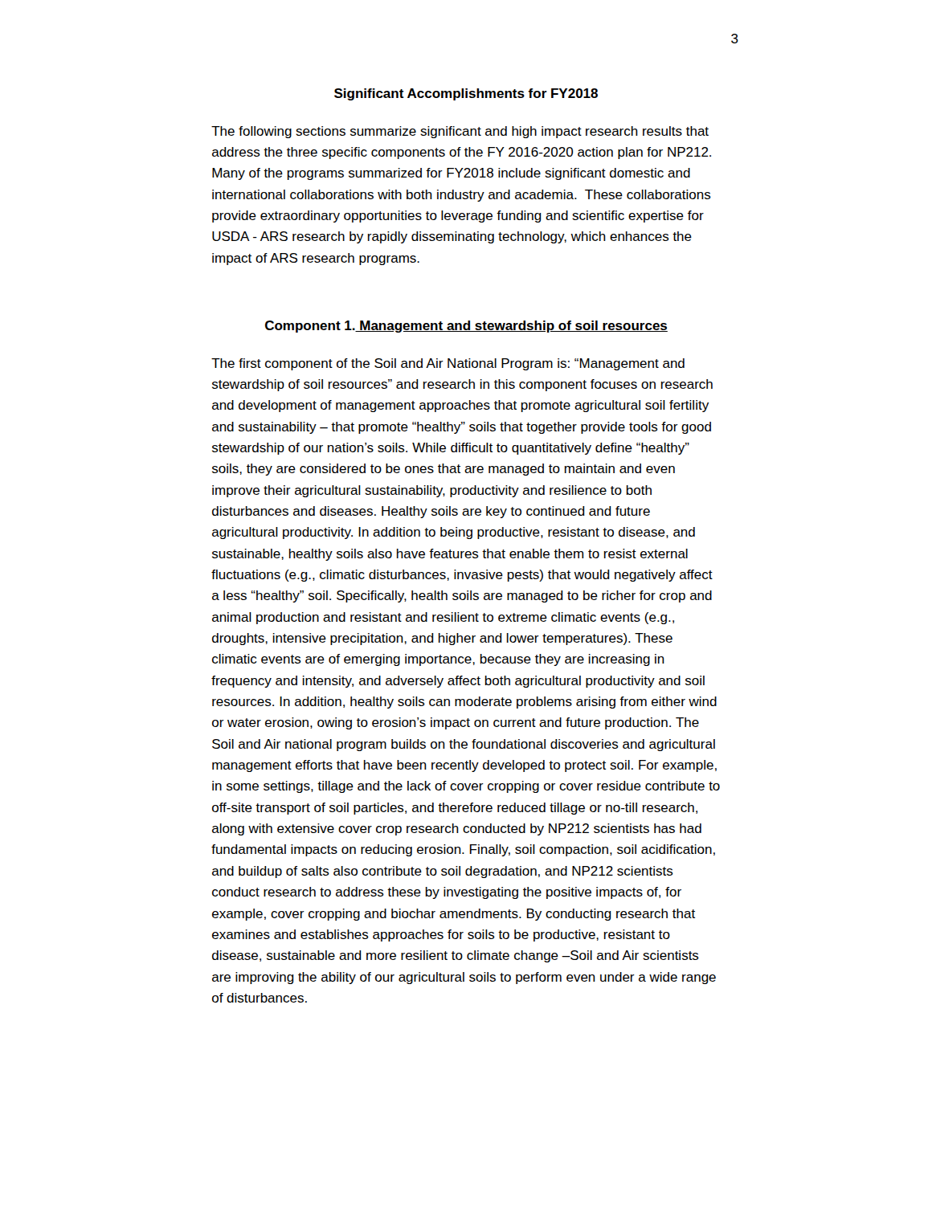3
Significant Accomplishments for FY2018
The following sections summarize significant and high impact research results that address the three specific components of the FY 2016-2020 action plan for NP212. Many of the programs summarized for FY2018 include significant domestic and international collaborations with both industry and academia. These collaborations provide extraordinary opportunities to leverage funding and scientific expertise for USDA - ARS research by rapidly disseminating technology, which enhances the impact of ARS research programs.
Component 1. Management and stewardship of soil resources
The first component of the Soil and Air National Program is: “Management and stewardship of soil resources” and research in this component focuses on research and development of management approaches that promote agricultural soil fertility and sustainability – that promote “healthy” soils that together provide tools for good stewardship of our nation’s soils. While difficult to quantitatively define “healthy” soils, they are considered to be ones that are managed to maintain and even improve their agricultural sustainability, productivity and resilience to both disturbances and diseases. Healthy soils are key to continued and future agricultural productivity. In addition to being productive, resistant to disease, and sustainable, healthy soils also have features that enable them to resist external fluctuations (e.g., climatic disturbances, invasive pests) that would negatively affect a less “healthy” soil. Specifically, health soils are managed to be richer for crop and animal production and resistant and resilient to extreme climatic events (e.g., droughts, intensive precipitation, and higher and lower temperatures). These climatic events are of emerging importance, because they are increasing in frequency and intensity, and adversely affect both agricultural productivity and soil resources. In addition, healthy soils can moderate problems arising from either wind or water erosion, owing to erosion’s impact on current and future production. The Soil and Air national program builds on the foundational discoveries and agricultural management efforts that have been recently developed to protect soil. For example, in some settings, tillage and the lack of cover cropping or cover residue contribute to off-site transport of soil particles, and therefore reduced tillage or no-till research, along with extensive cover crop research conducted by NP212 scientists has had fundamental impacts on reducing erosion. Finally, soil compaction, soil acidification, and buildup of salts also contribute to soil degradation, and NP212 scientists conduct research to address these by investigating the positive impacts of, for example, cover cropping and biochar amendments. By conducting research that examines and establishes approaches for soils to be productive, resistant to disease, sustainable and more resilient to climate change –Soil and Air scientists are improving the ability of our agricultural soils to perform even under a wide range of disturbances.